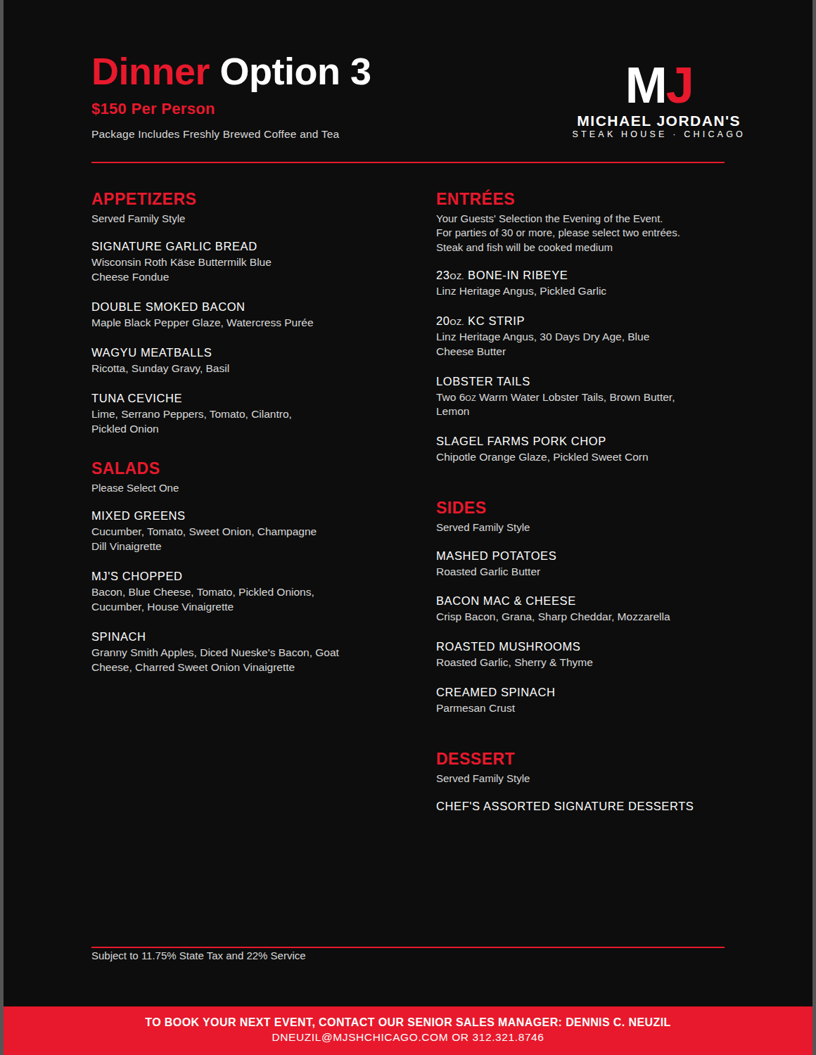MJ
MICHAEL JORDAN'S
STEAK HOUSE · CHICAGO
Dinner Option 3
$150 Per Person
Package Includes Freshly Brewed Coffee and Tea
APPETIZERS
Served Family Style
Signature Garlic Bread
Wisconsin Roth Käse Buttermilk Blue
Cheese Fondue
Double Smoked Bacon
Maple Black Pepper Glaze, Watercress Purée
Wagyu Meatballs
Ricotta, Sunday Gravy, Basil
Tuna Ceviche
Lime, Serrano Peppers, Tomato, Cilantro,
Pickled Onion
SALADS
Please Select One
Mixed Greens
Cucumber, Tomato, Sweet Onion, Champagne
Dill Vinaigrette
MJ's Chopped
Bacon, Blue Cheese, Tomato, Pickled Onions,
Cucumber, House Vinaigrette
Spinach
Granny Smith Apples, Diced Nueske's Bacon, Goat
Cheese, Charred Sweet Onion Vinaigrette
ENTRÉES
Your Guests' Selection the Evening of the Event.
For parties of 30 or more, please select two entrées.
Steak and fish will be cooked medium
23OZ. Bone-In Ribeye
Linz Heritage Angus, Pickled Garlic
20OZ. KC Strip
Linz Heritage Angus, 30 Days Dry Age, Blue
Cheese Butter
Lobster Tails
Two 6OZ Warm Water Lobster Tails, Brown Butter,
Lemon
Slagel Farms Pork Chop
Chipotle Orange Glaze, Pickled Sweet Corn
SIDES
Served Family Style
Mashed Potatoes
Roasted Garlic Butter
Bacon Mac & Cheese
Crisp Bacon, Grana, Sharp Cheddar, Mozzarella
Roasted Mushrooms
Roasted Garlic, Sherry & Thyme
Creamed Spinach
Parmesan Crust
DESSERT
Served Family Style
Chef's Assorted Signature Desserts
Subject to 11.75% State Tax and 22% Service
To Book Your Next Event, Contact Our Senior Sales Manager: Dennis C. Neuzil
DNEUZIL@MJSHCHICAGO.COM OR 312.321.8746